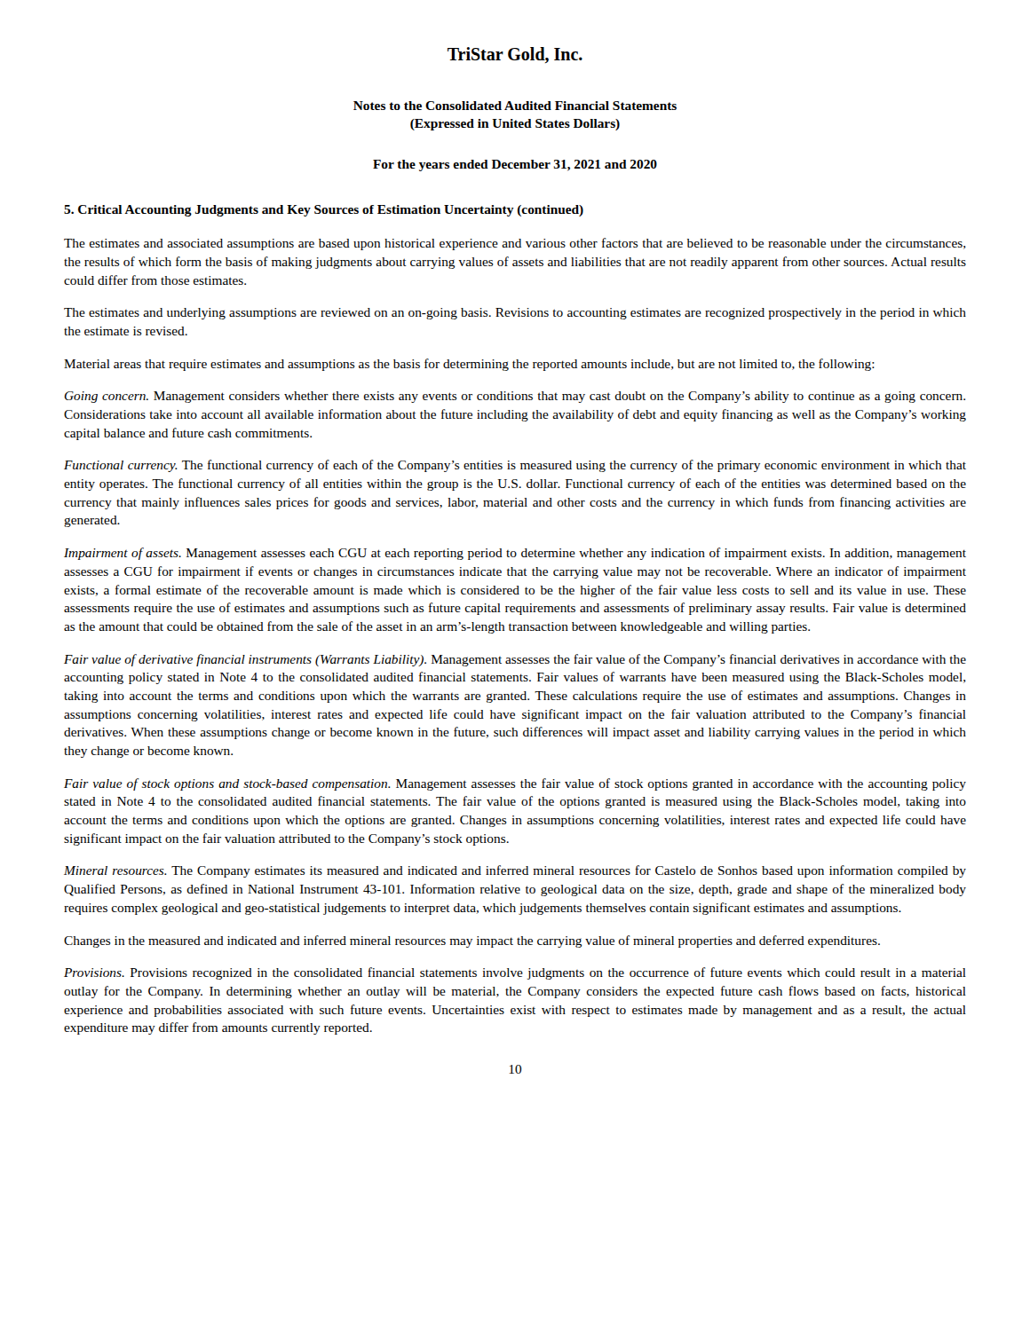TriStar Gold, Inc.
Notes to the Consolidated Audited Financial Statements (Expressed in United States Dollars)
For the years ended December 31, 2021 and 2020
5. Critical Accounting Judgments and Key Sources of Estimation Uncertainty (continued)
The estimates and associated assumptions are based upon historical experience and various other factors that are believed to be reasonable under the circumstances, the results of which form the basis of making judgments about carrying values of assets and liabilities that are not readily apparent from other sources. Actual results could differ from those estimates.
The estimates and underlying assumptions are reviewed on an on-going basis. Revisions to accounting estimates are recognized prospectively in the period in which the estimate is revised.
Material areas that require estimates and assumptions as the basis for determining the reported amounts include, but are not limited to, the following:
Going concern. Management considers whether there exists any events or conditions that may cast doubt on the Company’s ability to continue as a going concern. Considerations take into account all available information about the future including the availability of debt and equity financing as well as the Company’s working capital balance and future cash commitments.
Functional currency. The functional currency of each of the Company’s entities is measured using the currency of the primary economic environment in which that entity operates. The functional currency of all entities within the group is the U.S. dollar. Functional currency of each of the entities was determined based on the currency that mainly influences sales prices for goods and services, labor, material and other costs and the currency in which funds from financing activities are generated.
Impairment of assets. Management assesses each CGU at each reporting period to determine whether any indication of impairment exists. In addition, management assesses a CGU for impairment if events or changes in circumstances indicate that the carrying value may not be recoverable. Where an indicator of impairment exists, a formal estimate of the recoverable amount is made which is considered to be the higher of the fair value less costs to sell and its value in use. These assessments require the use of estimates and assumptions such as future capital requirements and assessments of preliminary assay results. Fair value is determined as the amount that could be obtained from the sale of the asset in an arm’s-length transaction between knowledgeable and willing parties.
Fair value of derivative financial instruments (Warrants Liability). Management assesses the fair value of the Company’s financial derivatives in accordance with the accounting policy stated in Note 4 to the consolidated audited financial statements. Fair values of warrants have been measured using the Black-Scholes model, taking into account the terms and conditions upon which the warrants are granted. These calculations require the use of estimates and assumptions. Changes in assumptions concerning volatilities, interest rates and expected life could have significant impact on the fair valuation attributed to the Company’s financial derivatives. When these assumptions change or become known in the future, such differences will impact asset and liability carrying values in the period in which they change or become known.
Fair value of stock options and stock-based compensation. Management assesses the fair value of stock options granted in accordance with the accounting policy stated in Note 4 to the consolidated audited financial statements. The fair value of the options granted is measured using the Black-Scholes model, taking into account the terms and conditions upon which the options are granted. Changes in assumptions concerning volatilities, interest rates and expected life could have significant impact on the fair valuation attributed to the Company’s stock options.
Mineral resources. The Company estimates its measured and indicated and inferred mineral resources for Castelo de Sonhos based upon information compiled by Qualified Persons, as defined in National Instrument 43-101. Information relative to geological data on the size, depth, grade and shape of the mineralized body requires complex geological and geo-statistical judgements to interpret data, which judgements themselves contain significant estimates and assumptions.
Changes in the measured and indicated and inferred mineral resources may impact the carrying value of mineral properties and deferred expenditures.
Provisions. Provisions recognized in the consolidated financial statements involve judgments on the occurrence of future events which could result in a material outlay for the Company. In determining whether an outlay will be material, the Company considers the expected future cash flows based on facts, historical experience and probabilities associated with such future events. Uncertainties exist with respect to estimates made by management and as a result, the actual expenditure may differ from amounts currently reported.
10